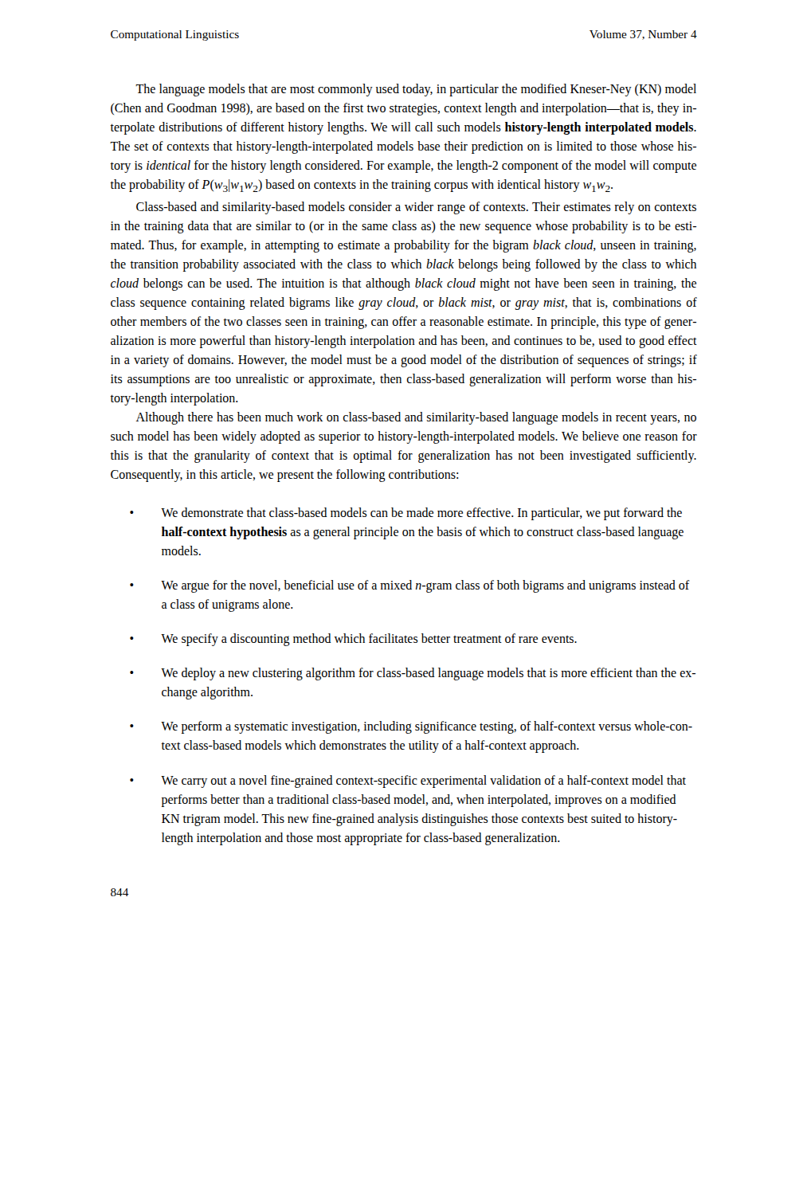Computational Linguistics Volume 37, Number 4
The language models that are most commonly used today, in particular the modified Kneser-Ney (KN) model (Chen and Goodman 1998), are based on the first two strategies, context length and interpolation—that is, they interpolate distributions of different history lengths. We will call such models history-length interpolated models. The set of contexts that history-length-interpolated models base their prediction on is limited to those whose history is identical for the history length considered. For example, the length-2 component of the model will compute the probability of P(w3|w1w2) based on contexts in the training corpus with identical history w1w2.
Class-based and similarity-based models consider a wider range of contexts. Their estimates rely on contexts in the training data that are similar to (or in the same class as) the new sequence whose probability is to be estimated. Thus, for example, in attempting to estimate a probability for the bigram black cloud, unseen in training, the transition probability associated with the class to which black belongs being followed by the class to which cloud belongs can be used. The intuition is that although black cloud might not have been seen in training, the class sequence containing related bigrams like gray cloud, or black mist, or gray mist, that is, combinations of other members of the two classes seen in training, can offer a reasonable estimate. In principle, this type of generalization is more powerful than history-length interpolation and has been, and continues to be, used to good effect in a variety of domains. However, the model must be a good model of the distribution of sequences of strings; if its assumptions are too unrealistic or approximate, then class-based generalization will perform worse than history-length interpolation.
Although there has been much work on class-based and similarity-based language models in recent years, no such model has been widely adopted as superior to history-length-interpolated models. We believe one reason for this is that the granularity of context that is optimal for generalization has not been investigated sufficiently. Consequently, in this article, we present the following contributions:
We demonstrate that class-based models can be made more effective. In particular, we put forward the half-context hypothesis as a general principle on the basis of which to construct class-based language models.
We argue for the novel, beneficial use of a mixed n-gram class of both bigrams and unigrams instead of a class of unigrams alone.
We specify a discounting method which facilitates better treatment of rare events.
We deploy a new clustering algorithm for class-based language models that is more efficient than the exchange algorithm.
We perform a systematic investigation, including significance testing, of half-context versus whole-context class-based models which demonstrates the utility of a half-context approach.
We carry out a novel fine-grained context-specific experimental validation of a half-context model that performs better than a traditional class-based model, and, when interpolated, improves on a modified KN trigram model. This new fine-grained analysis distinguishes those contexts best suited to history-length interpolation and those most appropriate for class-based generalization.
844